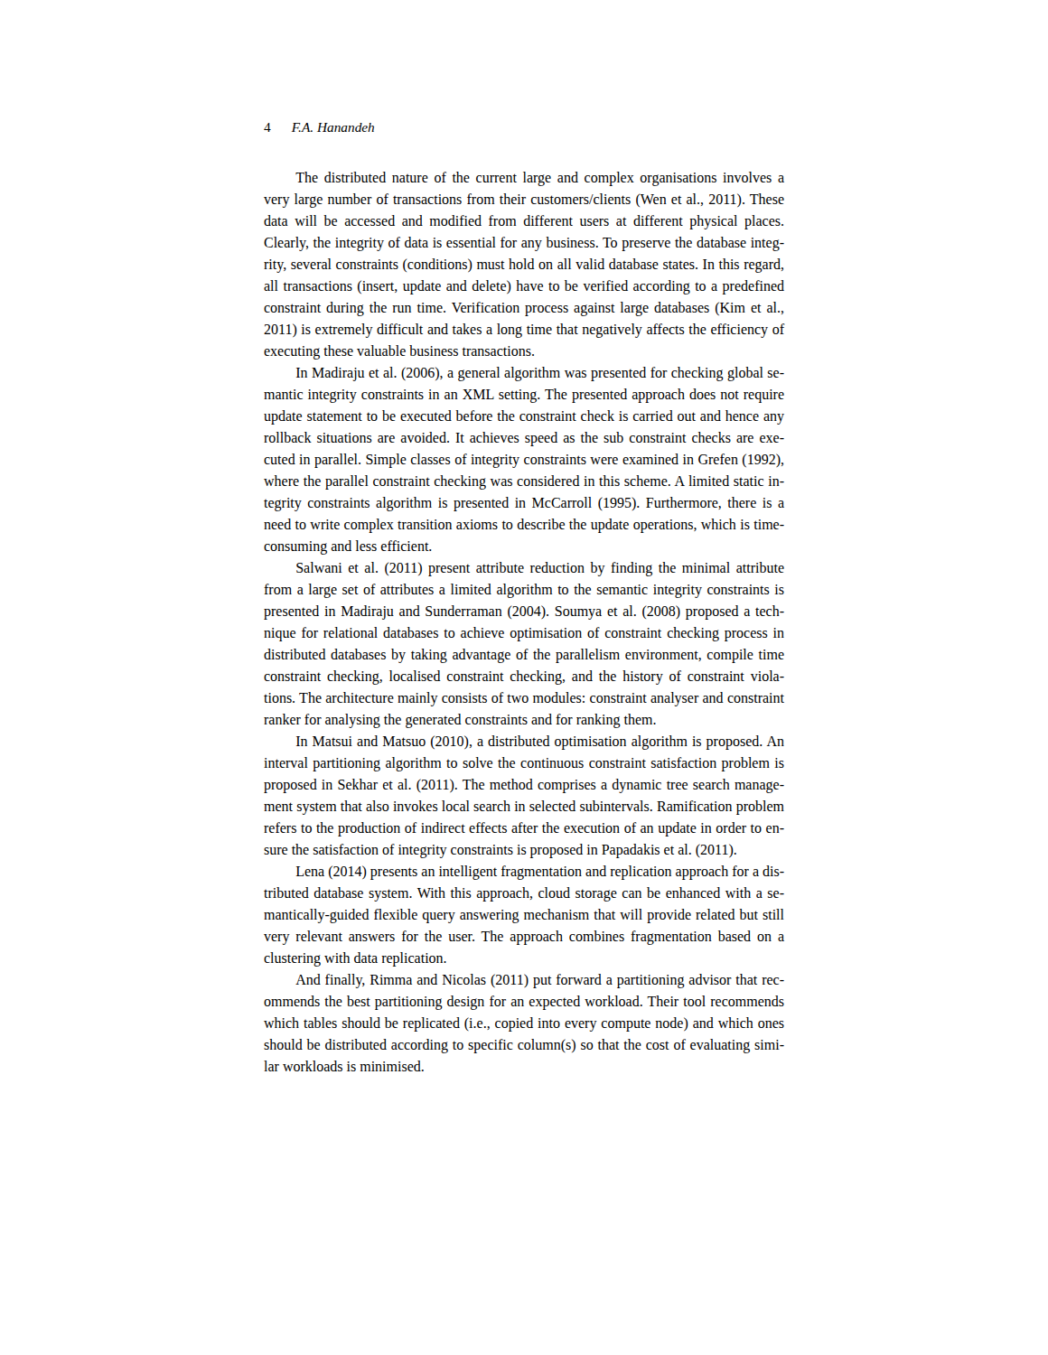4 F.A. Hanandeh
The distributed nature of the current large and complex organisations involves a very large number of transactions from their customers/clients (Wen et al., 2011). These data will be accessed and modified from different users at different physical places. Clearly, the integrity of data is essential for any business. To preserve the database integrity, several constraints (conditions) must hold on all valid database states. In this regard, all transactions (insert, update and delete) have to be verified according to a predefined constraint during the run time. Verification process against large databases (Kim et al., 2011) is extremely difficult and takes a long time that negatively affects the efficiency of executing these valuable business transactions.
In Madiraju et al. (2006), a general algorithm was presented for checking global semantic integrity constraints in an XML setting. The presented approach does not require update statement to be executed before the constraint check is carried out and hence any rollback situations are avoided. It achieves speed as the sub constraint checks are executed in parallel. Simple classes of integrity constraints were examined in Grefen (1992), where the parallel constraint checking was considered in this scheme. A limited static integrity constraints algorithm is presented in McCarroll (1995). Furthermore, there is a need to write complex transition axioms to describe the update operations, which is time-consuming and less efficient.
Salwani et al. (2011) present attribute reduction by finding the minimal attribute from a large set of attributes a limited algorithm to the semantic integrity constraints is presented in Madiraju and Sunderraman (2004). Soumya et al. (2008) proposed a technique for relational databases to achieve optimisation of constraint checking process in distributed databases by taking advantage of the parallelism environment, compile time constraint checking, localised constraint checking, and the history of constraint violations. The architecture mainly consists of two modules: constraint analyser and constraint ranker for analysing the generated constraints and for ranking them.
In Matsui and Matsuo (2010), a distributed optimisation algorithm is proposed. An interval partitioning algorithm to solve the continuous constraint satisfaction problem is proposed in Sekhar et al. (2011). The method comprises a dynamic tree search management system that also invokes local search in selected subintervals. Ramification problem refers to the production of indirect effects after the execution of an update in order to ensure the satisfaction of integrity constraints is proposed in Papadakis et al. (2011).
Lena (2014) presents an intelligent fragmentation and replication approach for a distributed database system. With this approach, cloud storage can be enhanced with a semantically-guided flexible query answering mechanism that will provide related but still very relevant answers for the user. The approach combines fragmentation based on a clustering with data replication.
And finally, Rimma and Nicolas (2011) put forward a partitioning advisor that recommends the best partitioning design for an expected workload. Their tool recommends which tables should be replicated (i.e., copied into every compute node) and which ones should be distributed according to specific column(s) so that the cost of evaluating similar workloads is minimised.